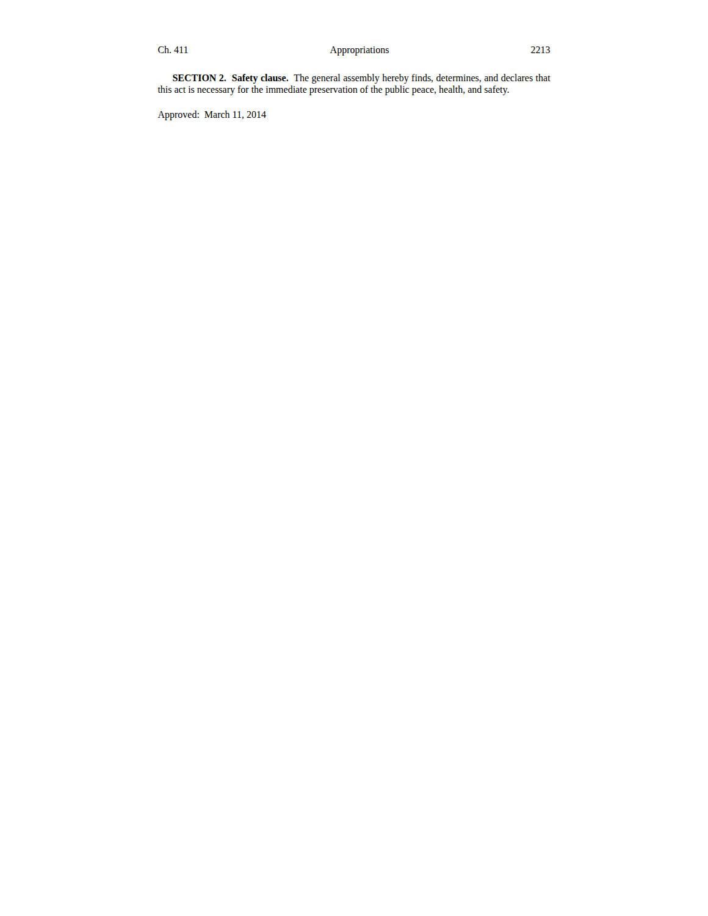Ch. 411 Appropriations 2213
SECTION 2. Safety clause. The general assembly hereby finds, determines, and declares that this act is necessary for the immediate preservation of the public peace, health, and safety.
Approved: March 11, 2014